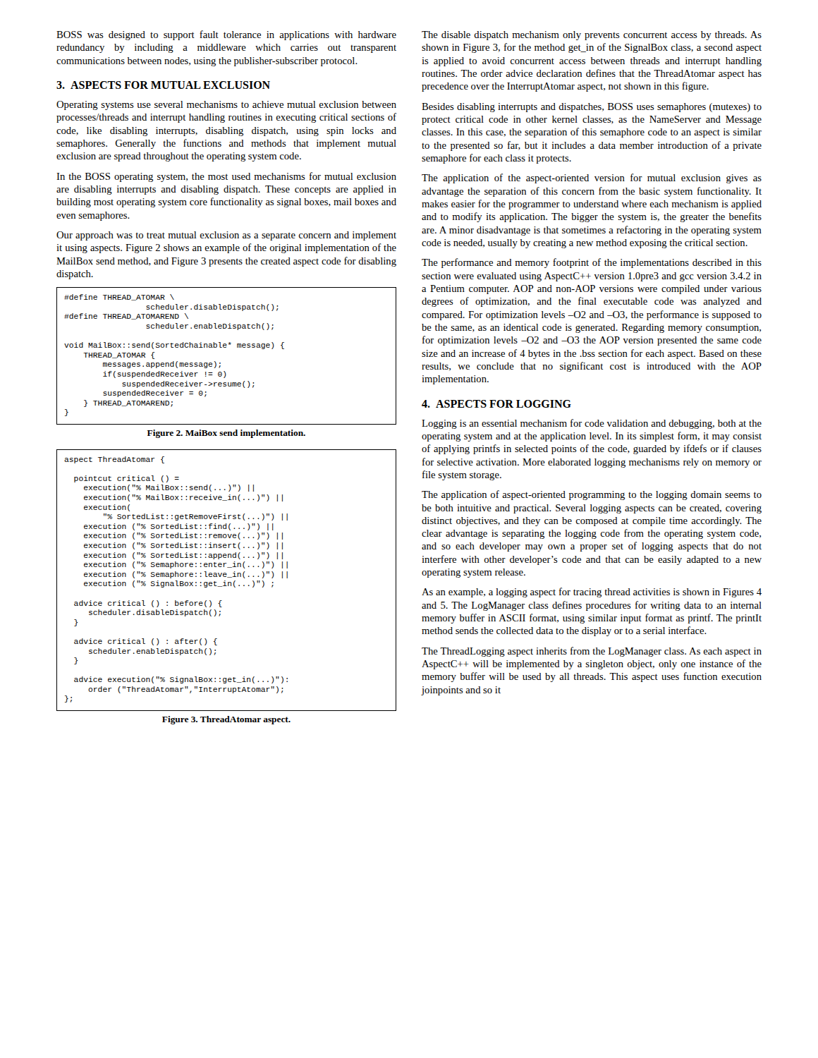BOSS was designed to support fault tolerance in applications with hardware redundancy by including a middleware which carries out transparent communications between nodes, using the publisher-subscriber protocol.
3. ASPECTS FOR MUTUAL EXCLUSION
Operating systems use several mechanisms to achieve mutual exclusion between processes/threads and interrupt handling routines in executing critical sections of code, like disabling interrupts, disabling dispatch, using spin locks and semaphores. Generally the functions and methods that implement mutual exclusion are spread throughout the operating system code.
In the BOSS operating system, the most used mechanisms for mutual exclusion are disabling interrupts and disabling dispatch. These concepts are applied in building most operating system core functionality as signal boxes, mail boxes and even semaphores.
Our approach was to treat mutual exclusion as a separate concern and implement it using aspects. Figure 2 shows an example of the original implementation of the MailBox send method, and Figure 3 presents the created aspect code for disabling dispatch.
#define THREAD_ATOMAR \ scheduler.disableDispatch(); #define THREAD_ATOMAREND \ scheduler.enableDispatch(); void MailBox::send(SortedChainable* message) { THREAD_ATOMAR { messages.append(message); if(suspendedReceiver != 0) suspendedReceiver->resume(); suspendedReceiver = 0; } THREAD_ATOMAREND; }
Figure 2. MaiBox send implementation.
aspect ThreadAtomar { pointcut critical () = execution("% MailBox::send(...)") || execution("% MailBox::receive_in(...)") || execution( "% SortedList::getRemoveFirst(...)") || execution ("% SortedList::find(...)") || execution ("% SortedList::remove(...)") || execution ("% SortedList::insert(...)") || execution ("% SortedList::append(...)") || execution ("% Semaphore::enter_in(...)") || execution ("% Semaphore::leave_in(...)") || execution ("% SignalBox::get_in(...)") ; advice critical () : before() { scheduler.disableDispatch(); } advice critical () : after() { scheduler.enableDispatch(); } advice execution("% SignalBox::get_in(...)"): order ("ThreadAtomar","InterruptAtomar"); };
Figure 3. ThreadAtomar aspect.
The disable dispatch mechanism only prevents concurrent access by threads. As shown in Figure 3, for the method get_in of the SignalBox class, a second aspect is applied to avoid concurrent access between threads and interrupt handling routines. The order advice declaration defines that the ThreadAtomar aspect has precedence over the InterruptAtomar aspect, not shown in this figure.
Besides disabling interrupts and dispatches, BOSS uses semaphores (mutexes) to protect critical code in other kernel classes, as the NameServer and Message classes. In this case, the separation of this semaphore code to an aspect is similar to the presented so far, but it includes a data member introduction of a private semaphore for each class it protects.
The application of the aspect-oriented version for mutual exclusion gives as advantage the separation of this concern from the basic system functionality. It makes easier for the programmer to understand where each mechanism is applied and to modify its application. The bigger the system is, the greater the benefits are. A minor disadvantage is that sometimes a refactoring in the operating system code is needed, usually by creating a new method exposing the critical section.
The performance and memory footprint of the implementations described in this section were evaluated using AspectC++ version 1.0pre3 and gcc version 3.4.2 in a Pentium computer. AOP and non-AOP versions were compiled under various degrees of optimization, and the final executable code was analyzed and compared. For optimization levels –O2 and –O3, the performance is supposed to be the same, as an identical code is generated. Regarding memory consumption, for optimization levels –O2 and –O3 the AOP version presented the same code size and an increase of 4 bytes in the .bss section for each aspect. Based on these results, we conclude that no significant cost is introduced with the AOP implementation.
4. ASPECTS FOR LOGGING
Logging is an essential mechanism for code validation and debugging, both at the operating system and at the application level. In its simplest form, it may consist of applying printfs in selected points of the code, guarded by ifdefs or if clauses for selective activation. More elaborated logging mechanisms rely on memory or file system storage.
The application of aspect-oriented programming to the logging domain seems to be both intuitive and practical. Several logging aspects can be created, covering distinct objectives, and they can be composed at compile time accordingly. The clear advantage is separating the logging code from the operating system code, and so each developer may own a proper set of logging aspects that do not interfere with other developer’s code and that can be easily adapted to a new operating system release.
As an example, a logging aspect for tracing thread activities is shown in Figures 4 and 5. The LogManager class defines procedures for writing data to an internal memory buffer in ASCII format, using similar input format as printf. The printIt method sends the collected data to the display or to a serial interface.
The ThreadLogging aspect inherits from the LogManager class. As each aspect in AspectC++ will be implemented by a singleton object, only one instance of the memory buffer will be used by all threads. This aspect uses function execution joinpoints and so it